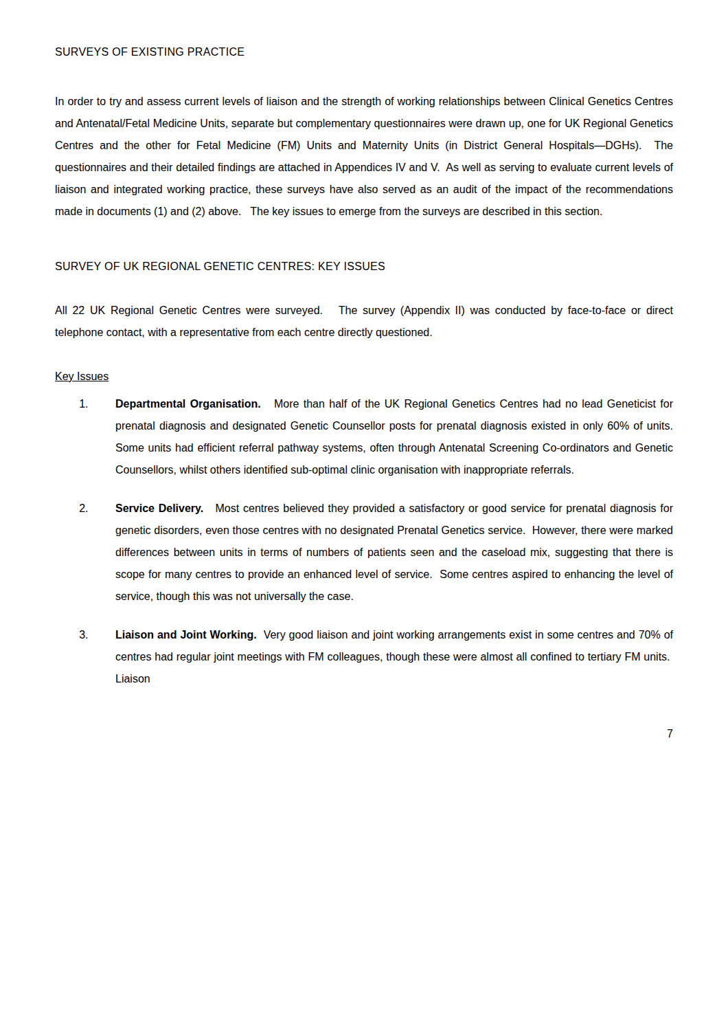Surveys of Existing Practice
In order to try and assess current levels of liaison and the strength of working relationships between Clinical Genetics Centres and Antenatal/Fetal Medicine Units, separate but complementary questionnaires were drawn up, one for UK Regional Genetics Centres and the other for Fetal Medicine (FM) Units and Maternity Units (in District General Hospitals—DGHs). The questionnaires and their detailed findings are attached in Appendices IV and V. As well as serving to evaluate current levels of liaison and integrated working practice, these surveys have also served as an audit of the impact of the recommendations made in documents (1) and (2) above. The key issues to emerge from the surveys are described in this section.
Survey of UK Regional Genetic Centres: Key Issues
All 22 UK Regional Genetic Centres were surveyed. The survey (Appendix II) was conducted by face-to-face or direct telephone contact, with a representative from each centre directly questioned.
Key Issues
Departmental Organisation. More than half of the UK Regional Genetics Centres had no lead Geneticist for prenatal diagnosis and designated Genetic Counsellor posts for prenatal diagnosis existed in only 60% of units. Some units had efficient referral pathway systems, often through Antenatal Screening Co-ordinators and Genetic Counsellors, whilst others identified sub-optimal clinic organisation with inappropriate referrals.
Service Delivery. Most centres believed they provided a satisfactory or good service for prenatal diagnosis for genetic disorders, even those centres with no designated Prenatal Genetics service. However, there were marked differences between units in terms of numbers of patients seen and the caseload mix, suggesting that there is scope for many centres to provide an enhanced level of service. Some centres aspired to enhancing the level of service, though this was not universally the case.
Liaison and Joint Working. Very good liaison and joint working arrangements exist in some centres and 70% of centres had regular joint meetings with FM colleagues, though these were almost all confined to tertiary FM units. Liaison
7